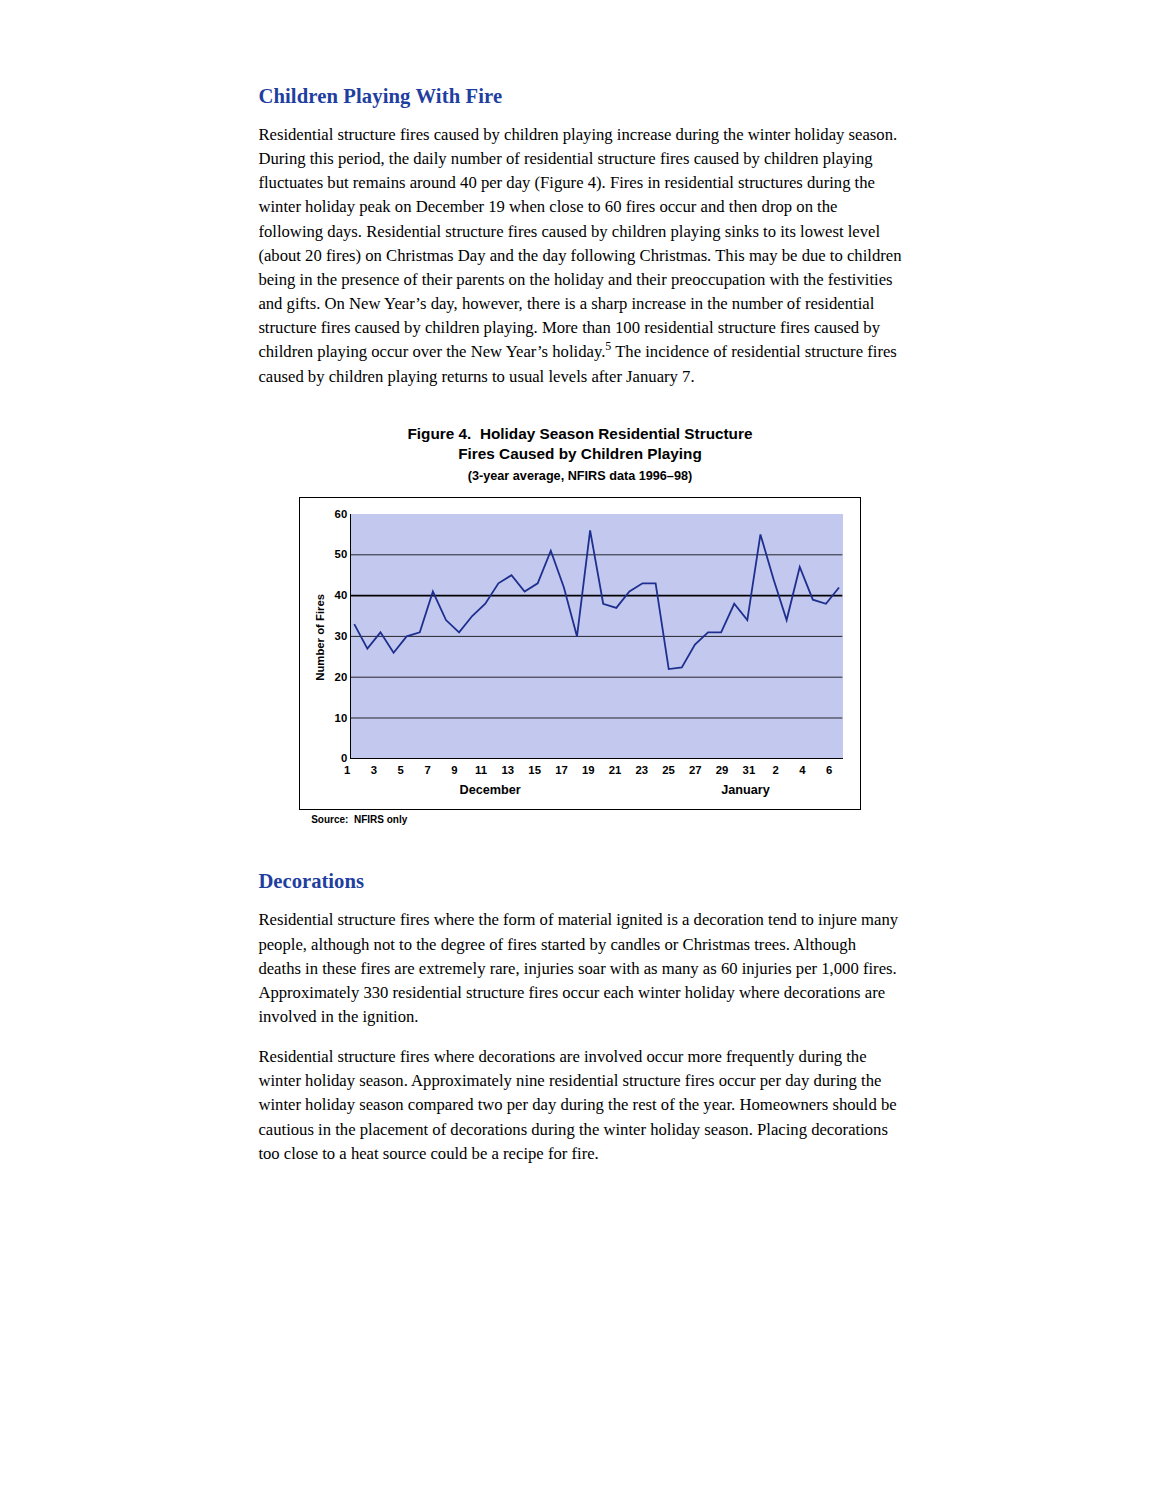Children Playing With Fire
Residential structure fires caused by children playing increase during the winter holiday season. During this period, the daily number of residential structure fires caused by children playing fluctuates but remains around 40 per day (Figure 4). Fires in residential structures during the winter holiday peak on December 19 when close to 60 fires occur and then drop on the following days. Residential structure fires caused by children playing sinks to its lowest level (about 20 fires) on Christmas Day and the day following Christmas. This may be due to children being in the presence of their parents on the holiday and their preoccupation with the festivities and gifts. On New Year’s day, however, there is a sharp increase in the number of residential structure fires caused by children playing. More than 100 residential structure fires caused by children playing occur over the New Year’s holiday.5 The incidence of residential structure fires caused by children playing returns to usual levels after January 7.
Figure 4. Holiday Season Residential Structure
Fires Caused by Children Playing
(3-year average, NFIRS data 1996–98)
Number of Fires
60 50 40 30 20 10 0
135791113151719212325272931246
December
January
Source: NFIRS only
Decorations
Residential structure fires where the form of material ignited is a decoration tend to injure many people, although not to the degree of fires started by candles or Christmas trees. Although deaths in these fires are extremely rare, injuries soar with as many as 60 injuries per 1,000 fires. Approximately 330 residential structure fires occur each winter holiday where decorations are involved in the ignition.
Residential structure fires where decorations are involved occur more frequently during the winter holiday season. Approximately nine residential structure fires occur per day during the winter holiday season compared two per day during the rest of the year. Homeowners should be cautious in the placement of decorations during the winter holiday season. Placing decorations too close to a heat source could be a recipe for fire.